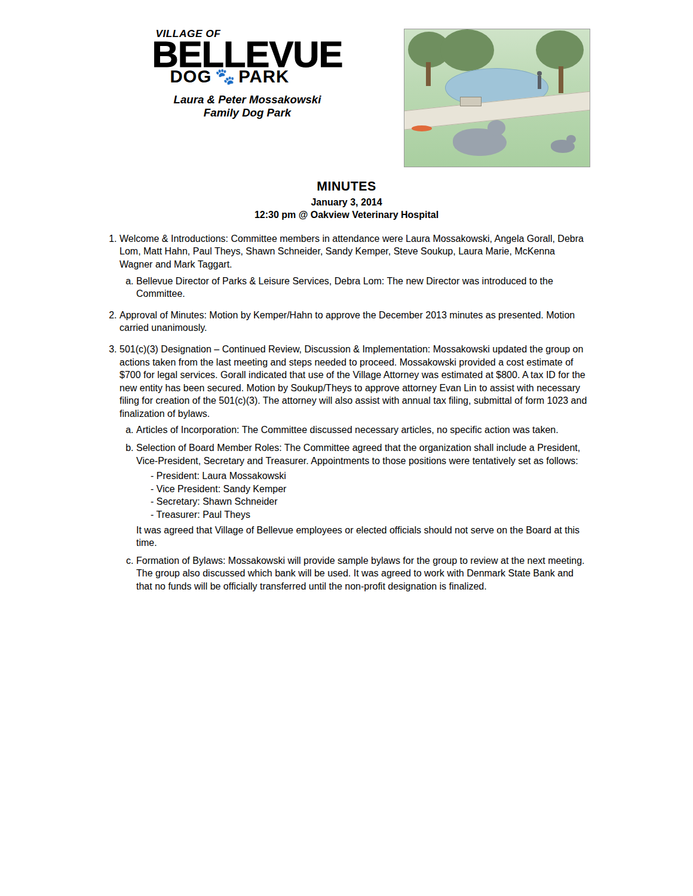VILLAGE OF
BELLEVUE
DOG 🐾 PARK
Laura & Peter Mossakowski
Family Dog Park
MINUTES
January 3, 2014
12:30 pm @ Oakview Veterinary Hospital
Welcome & Introductions: Committee members in attendance were Laura Mossakowski, Angela Gorall, Debra Lom, Matt Hahn, Paul Theys, Shawn Schneider, Sandy Kemper, Steve Soukup, Laura Marie, McKenna Wagner and Mark Taggart.
Bellevue Director of Parks & Leisure Services, Debra Lom: The new Director was introduced to the Committee.
Approval of Minutes: Motion by Kemper/Hahn to approve the December 2013 minutes as presented. Motion carried unanimously.
501(c)(3) Designation – Continued Review, Discussion & Implementation: Mossakowski updated the group on actions taken from the last meeting and steps needed to proceed. Mossakowski provided a cost estimate of $700 for legal services. Gorall indicated that use of the Village Attorney was estimated at $800. A tax ID for the new entity has been secured. Motion by Soukup/Theys to approve attorney Evan Lin to assist with necessary filing for creation of the 501(c)(3). The attorney will also assist with annual tax filing, submittal of form 1023 and finalization of bylaws.
Articles of Incorporation: The Committee discussed necessary articles, no specific action was taken.
Selection of Board Member Roles: The Committee agreed that the organization shall include a President, Vice-President, Secretary and Treasurer. Appointments to those positions were tentatively set as follows:
President: Laura Mossakowski
Vice President: Sandy Kemper
Secretary: Shawn Schneider
Treasurer: Paul Theys
It was agreed that Village of Bellevue employees or elected officials should not serve on the Board at this time.
Formation of Bylaws: Mossakowski will provide sample bylaws for the group to review at the next meeting. The group also discussed which bank will be used. It was agreed to work with Denmark State Bank and that no funds will be officially transferred until the non-profit designation is finalized.